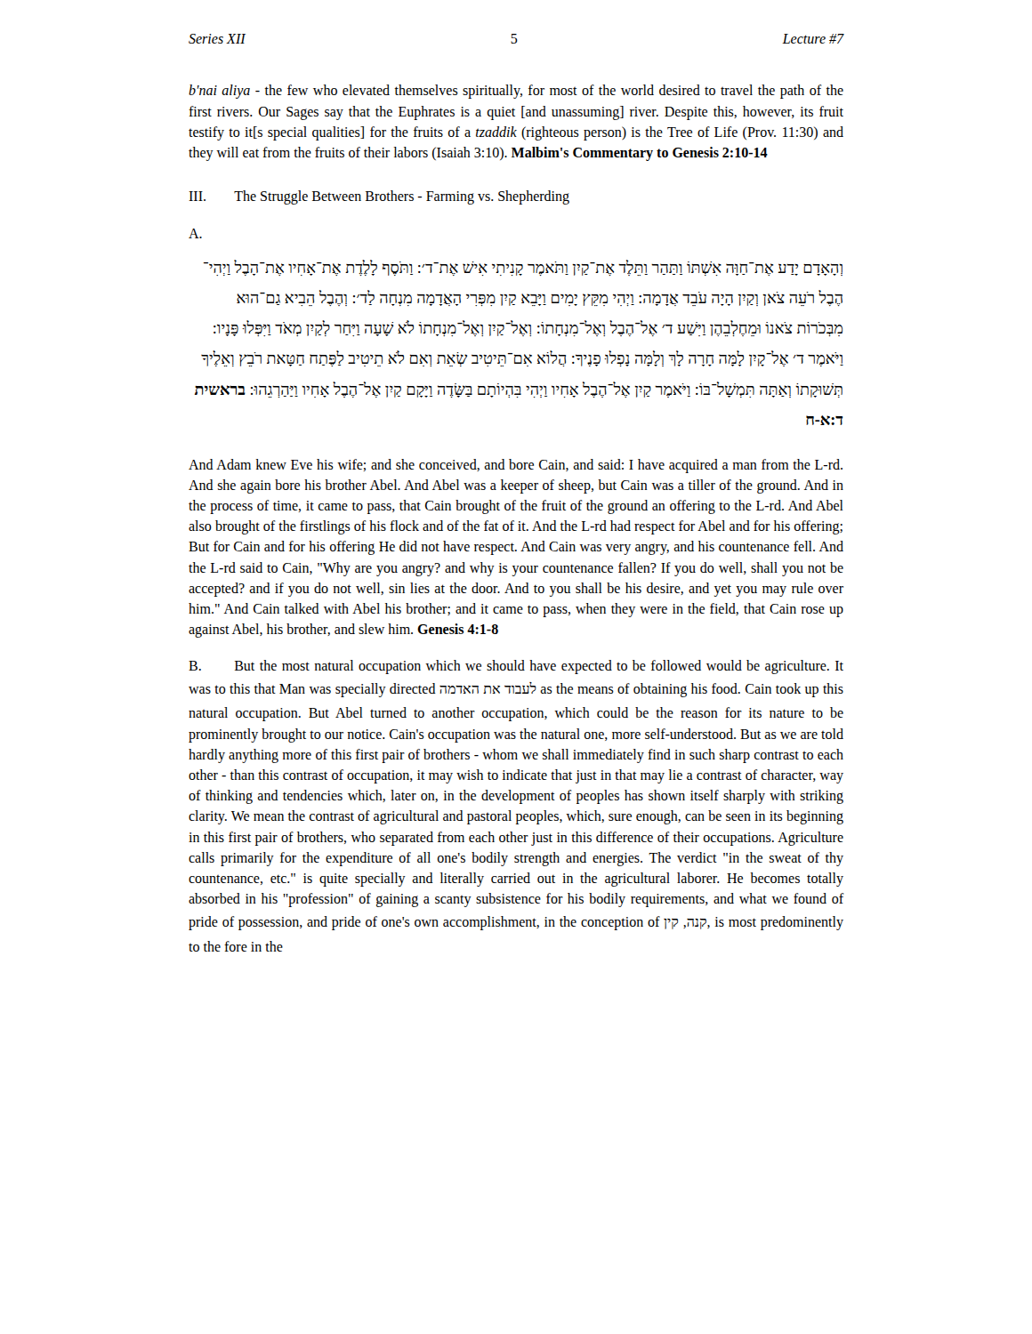Series XII 5 Lecture #7
b'nai aliya - the few who elevated themselves spiritually, for most of the world desired to travel the path of the first rivers. Our Sages say that the Euphrates is a quiet [and unassuming] river. Despite this, however, its fruit testify to it[s special qualities] for the fruits of a tzaddik (righteous person) is the Tree of Life (Prov. 11:30) and they will eat from the fruits of their labors (Isaiah 3:10). Malbim's Commentary to Genesis 2:10-14
III. The Struggle Between Brothers - Farming vs. Shepherding
A.
וְהָאָדָם יָדַע אֶת־חַוָּה אִשְׁתּוֹ וַתַּהַר וַתֵּלֶד אֶת־קַיִן וַתֹּאמֶר קָנִיתִי אִישׁ אֶת־ד׳: וַתֹּסֶף לָלֶדֶת אֶת־אָחִיו אֶת־הָבֶל וַיְהִי־הֶבֶל רֹעֵה צֹאן וְקַיִן הָיָה עֹבֵד אֲדָמָה: וַיְהִי מִקֵּץ יָמִים וַיָּבֵא קַיִן מִפְּרִי הָאֲדָמָה מִנְחָה לַד׳: וְהֶבֶל הֵבִיא גַם־הוּא מִבְּכֹרוֹת צֹאנוֹ וּמֵחֶלְבֵהֶן וַיִּשַׁע ד׳ אֶל־הֶבֶל וְאֶל־מִנְחָתוֹ: וְאֶל־קַיִן וְאֶל־מִנְחָתוֹ לֹא שָׁעָה וַיִּחַר לְקַיִן מְאֹד וַיִּפְּלוּ פָּנָיו: וַיֹּאמֶר ד׳ אֶל־קָיִן לָמָּה חָרָה לָךְ וְלָמָּה נָפְלוּ פָנֶיךָ: הֲלוֹא אִם־תֵּיטִיב שְׂאֵת וְאִם לֹא תֵיטִיב לַפֶּתַח חַטָּאת רֹבֵץ וְאֵלֶיךָ תְּשׁוּקָתוֹ וְאַתָּה תִּמְשָׁל־בּוֹ: וַיֹּאמֶר קַיִן אֶל־הֶבֶל אָחִיו וַיְהִי בִּהְיוֹתָם בַּשָּׂדֶה וַיָּקָם קַיִן אֶל־הֶבֶל אָחִיו וַיַּהַרְגֵהוּ: בראשית ד:א-ח
And Adam knew Eve his wife; and she conceived, and bore Cain, and said: I have acquired a man from the L-rd. And she again bore his brother Abel. And Abel was a keeper of sheep, but Cain was a tiller of the ground. And in the process of time, it came to pass, that Cain brought of the fruit of the ground an offering to the L-rd. And Abel also brought of the firstlings of his flock and of the fat of it. And the L-rd had respect for Abel and for his offering; But for Cain and for his offering He did not have respect. And Cain was very angry, and his countenance fell. And the L-rd said to Cain, "Why are you angry? and why is your countenance fallen? If you do well, shall you not be accepted? and if you do not well, sin lies at the door. And to you shall be his desire, and yet you may rule over him." And Cain talked with Abel his brother; and it came to pass, when they were in the field, that Cain rose up against Abel, his brother, and slew him. Genesis 4:1-8
B. But the most natural occupation which we should have expected to be followed would be agriculture. It was to this that Man was specially directed לעבוד את האדמה as the means of obtaining his food. Cain took up this natural occupation. But Abel turned to another occupation, which could be the reason for its nature to be prominently brought to our notice. Cain's occupation was the natural one, more self-understood. But as we are told hardly anything more of this first pair of brothers - whom we shall immediately find in such sharp contrast to each other - than this contrast of occupation, it may wish to indicate that just in that may lie a contrast of character, way of thinking and tendencies which, later on, in the development of peoples has shown itself sharply with striking clarity. We mean the contrast of agricultural and pastoral peoples, which, sure enough, can be seen in its beginning in this first pair of brothers, who separated from each other just in this difference of their occupations. Agriculture calls primarily for the expenditure of all one's bodily strength and energies. The verdict "in the sweat of thy countenance, etc." is quite specially and literally carried out in the agricultural laborer. He becomes totally absorbed in his "profession" of gaining a scanty subsistence for his bodily requirements, and what we found of pride of possession, and pride of one's own accomplishment, in the conception of קנה, קין, is most predominently to the fore in the